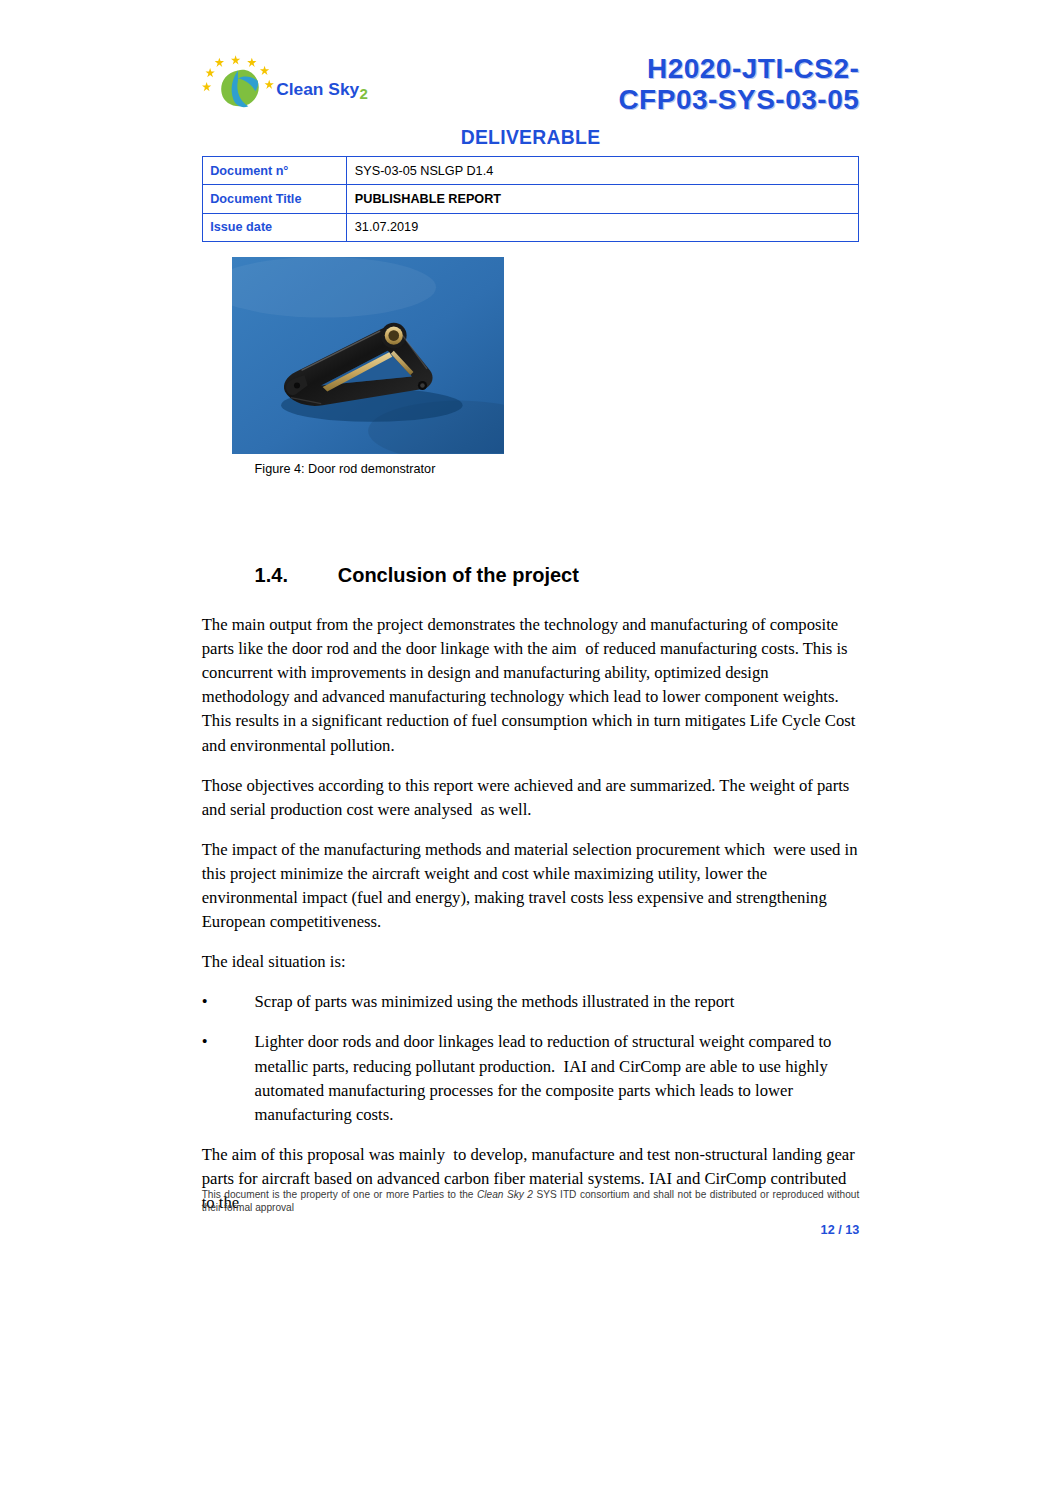Clean Sky 2
H2020-JTI-CS2-
CFP03-SYS-03-05
DELIVERABLE
| Document n° | SYS-03-05 NSLGP D1.4 |
| Document Title | PUBLISHABLE REPORT |
| Issue date | 31.07.2019 |
Figure 4: Door rod demonstrator
1.4. Conclusion of the project
The main output from the project demonstrates the technology and manufacturing of composite parts like the door rod and the door linkage with the aim of reduced manufacturing costs. This is concurrent with improvements in design and manufacturing ability, optimized design methodology and advanced manufacturing technology which lead to lower component weights. This results in a significant reduction of fuel consumption which in turn mitigates Life Cycle Cost and environmental pollution.
Those objectives according to this report were achieved and are summarized. The weight of parts and serial production cost were analysed as well.
The impact of the manufacturing methods and material selection procurement which were used in this project minimize the aircraft weight and cost while maximizing utility, lower the environmental impact (fuel and energy), making travel costs less expensive and strengthening European competitiveness.
The ideal situation is:
Scrap of parts was minimized using the methods illustrated in the report
Lighter door rods and door linkages lead to reduction of structural weight compared to metallic parts, reducing pollutant production. IAI and CirComp are able to use highly automated manufacturing processes for the composite parts which leads to lower manufacturing costs.
The aim of this proposal was mainly to develop, manufacture and test non-structural landing gear parts for aircraft based on advanced carbon fiber material systems. IAI and CirComp contributed to the
This document is the property of one or more Parties to the Clean Sky 2 SYS ITD consortium and shall not be distributed or reproduced without their formal approval
12 / 13